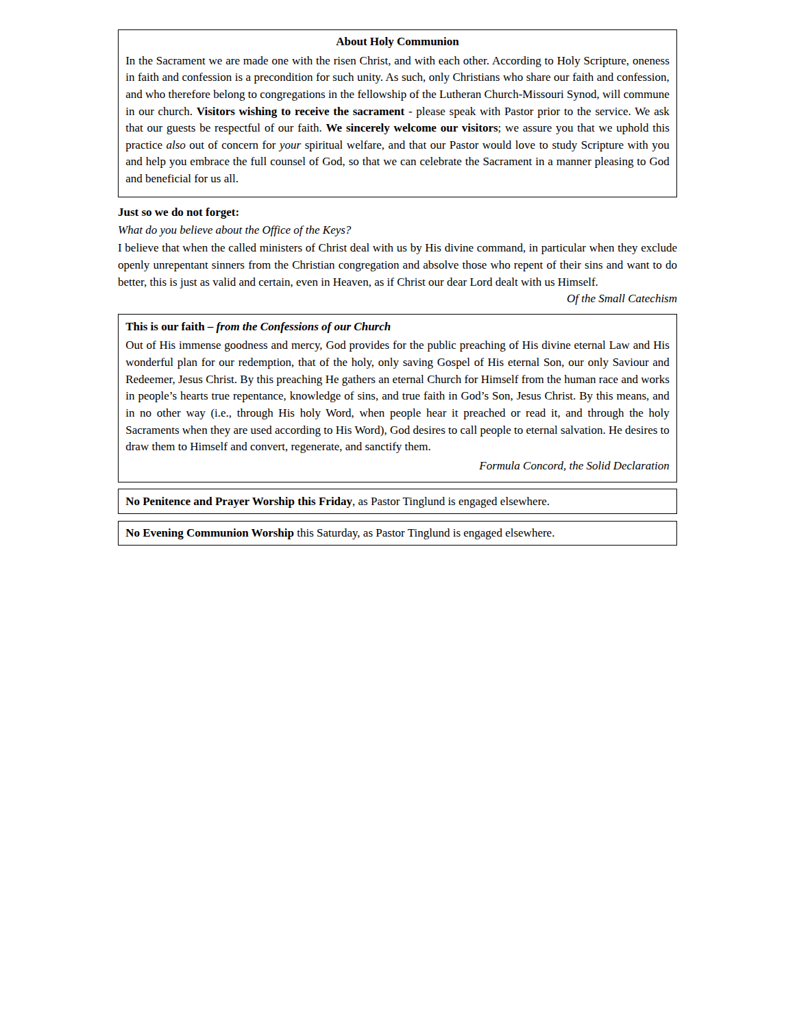About Holy Communion
In the Sacrament we are made one with the risen Christ, and with each other. According to Holy Scripture, oneness in faith and confession is a precondition for such unity. As such, only Christians who share our faith and confession, and who therefore belong to congregations in the fellowship of the Lutheran Church-Missouri Synod, will commune in our church. Visitors wishing to receive the sacrament - please speak with Pastor prior to the service. We ask that our guests be respectful of our faith. We sincerely welcome our visitors; we assure you that we uphold this practice also out of concern for your spiritual welfare, and that our Pastor would love to study Scripture with you and help you embrace the full counsel of God, so that we can celebrate the Sacrament in a manner pleasing to God and beneficial for us all.
Just so we do not forget:
What do you believe about the Office of the Keys?
I believe that when the called ministers of Christ deal with us by His divine command, in particular when they exclude openly unrepentant sinners from the Christian congregation and absolve those who repent of their sins and want to do better, this is just as valid and certain, even in Heaven, as if Christ our dear Lord dealt with us Himself. Of the Small Catechism
This is our faith – from the Confessions of our Church
Out of His immense goodness and mercy, God provides for the public preaching of His divine eternal Law and His wonderful plan for our redemption, that of the holy, only saving Gospel of His eternal Son, our only Saviour and Redeemer, Jesus Christ. By this preaching He gathers an eternal Church for Himself from the human race and works in people’s hearts true repentance, knowledge of sins, and true faith in God’s Son, Jesus Christ. By this means, and in no other way (i.e., through His holy Word, when people hear it preached or read it, and through the holy Sacraments when they are used according to His Word), God desires to call people to eternal salvation. He desires to draw them to Himself and convert, regenerate, and sanctify them.
Formula Concord, the Solid Declaration
No Penitence and Prayer Worship this Friday, as Pastor Tinglund is engaged elsewhere.
No Evening Communion Worship this Saturday, as Pastor Tinglund is engaged elsewhere.